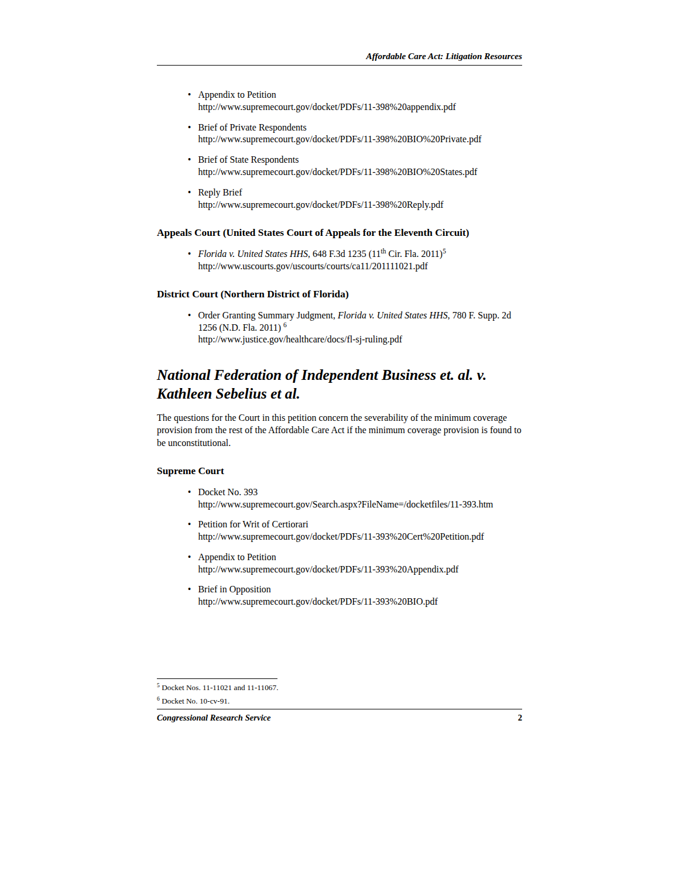Affordable Care Act: Litigation Resources
Appendix to Petition
http://www.supremecourt.gov/docket/PDFs/11-398%20appendix.pdf
Brief of Private Respondents
http://www.supremecourt.gov/docket/PDFs/11-398%20BIO%20Private.pdf
Brief of State Respondents
http://www.supremecourt.gov/docket/PDFs/11-398%20BIO%20States.pdf
Reply Brief
http://www.supremecourt.gov/docket/PDFs/11-398%20Reply.pdf
Appeals Court (United States Court of Appeals for the Eleventh Circuit)
Florida v. United States HHS, 648 F.3d 1235 (11th Cir. Fla. 2011)5
http://www.uscourts.gov/uscourts/courts/ca11/201111021.pdf
District Court (Northern District of Florida)
Order Granting Summary Judgment, Florida v. United States HHS, 780 F. Supp. 2d 1256 (N.D. Fla. 2011) 6
http://www.justice.gov/healthcare/docs/fl-sj-ruling.pdf
National Federation of Independent Business et. al. v. Kathleen Sebelius et al.
The questions for the Court in this petition concern the severability of the minimum coverage provision from the rest of the Affordable Care Act if the minimum coverage provision is found to be unconstitutional.
Supreme Court
Docket No. 393
http://www.supremecourt.gov/Search.aspx?FileName=/docketfiles/11-393.htm
Petition for Writ of Certiorari
http://www.supremecourt.gov/docket/PDFs/11-393%20Cert%20Petition.pdf
Appendix to Petition
http://www.supremecourt.gov/docket/PDFs/11-393%20Appendix.pdf
Brief in Opposition
http://www.supremecourt.gov/docket/PDFs/11-393%20BIO.pdf
5 Docket Nos. 11-11021 and 11-11067.
6 Docket No. 10-cv-91.
Congressional Research Service 2